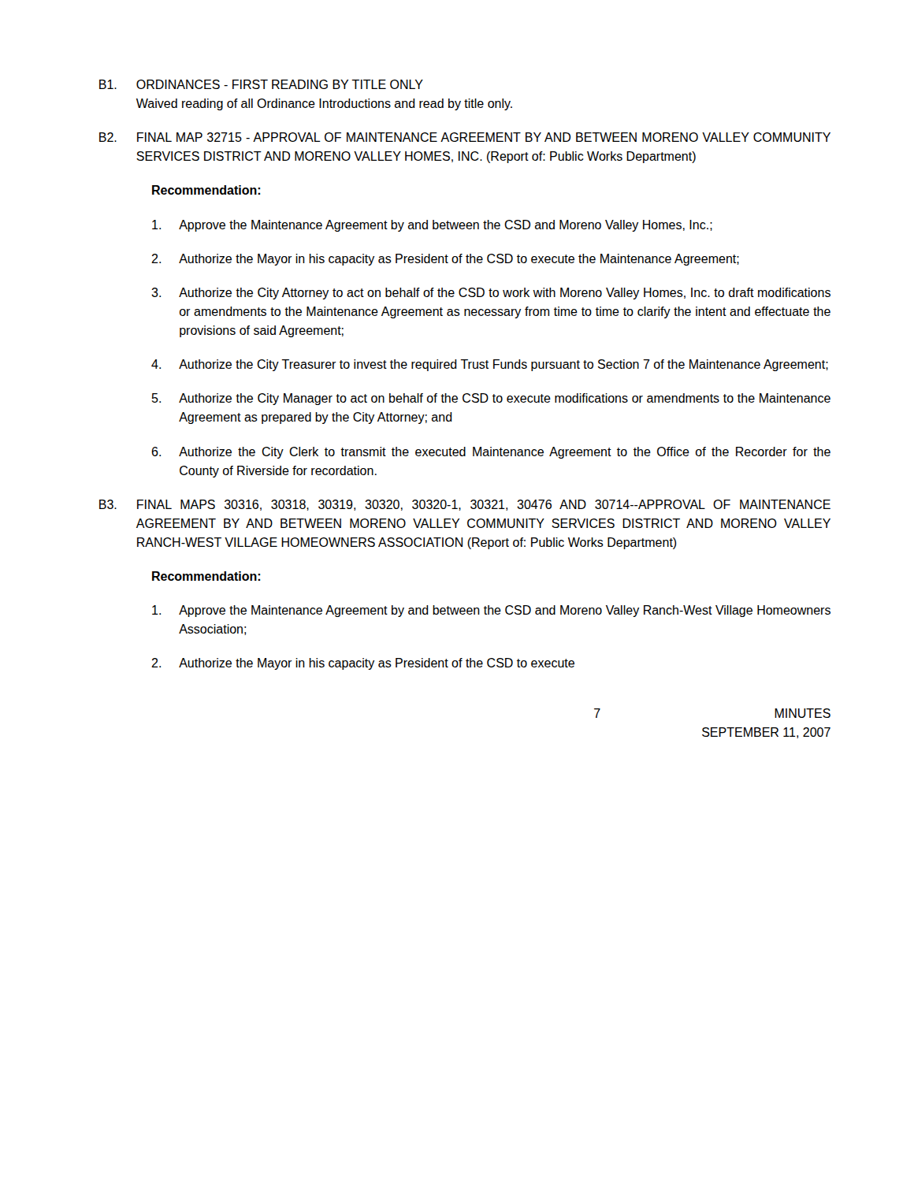B1.
ORDINANCES - FIRST READING BY TITLE ONLY
Waived reading of all Ordinance Introductions and read by title only.
B2.
FINAL MAP 32715 - APPROVAL OF MAINTENANCE AGREEMENT BY AND BETWEEN MORENO VALLEY COMMUNITY SERVICES DISTRICT AND MORENO VALLEY HOMES, INC. (Report of: Public Works Department)
Recommendation:
1. Approve the Maintenance Agreement by and between the CSD and Moreno Valley Homes, Inc.;
2. Authorize the Mayor in his capacity as President of the CSD to execute the Maintenance Agreement;
3. Authorize the City Attorney to act on behalf of the CSD to work with Moreno Valley Homes, Inc. to draft modifications or amendments to the Maintenance Agreement as necessary from time to time to clarify the intent and effectuate the provisions of said Agreement;
4. Authorize the City Treasurer to invest the required Trust Funds pursuant to Section 7 of the Maintenance Agreement;
5. Authorize the City Manager to act on behalf of the CSD to execute modifications or amendments to the Maintenance Agreement as prepared by the City Attorney; and
6. Authorize the City Clerk to transmit the executed Maintenance Agreement to the Office of the Recorder for the County of Riverside for recordation.
B3.
FINAL MAPS 30316, 30318, 30319, 30320, 30320-1, 30321, 30476 AND 30714--APPROVAL OF MAINTENANCE AGREEMENT BY AND BETWEEN MORENO VALLEY COMMUNITY SERVICES DISTRICT AND MORENO VALLEY RANCH-WEST VILLAGE HOMEOWNERS ASSOCIATION (Report of: Public Works Department)
Recommendation:
1. Approve the Maintenance Agreement by and between the CSD and Moreno Valley Ranch-West Village Homeowners Association;
2. Authorize the Mayor in his capacity as President of the CSD to execute
7
MINUTES
SEPTEMBER 11, 2007